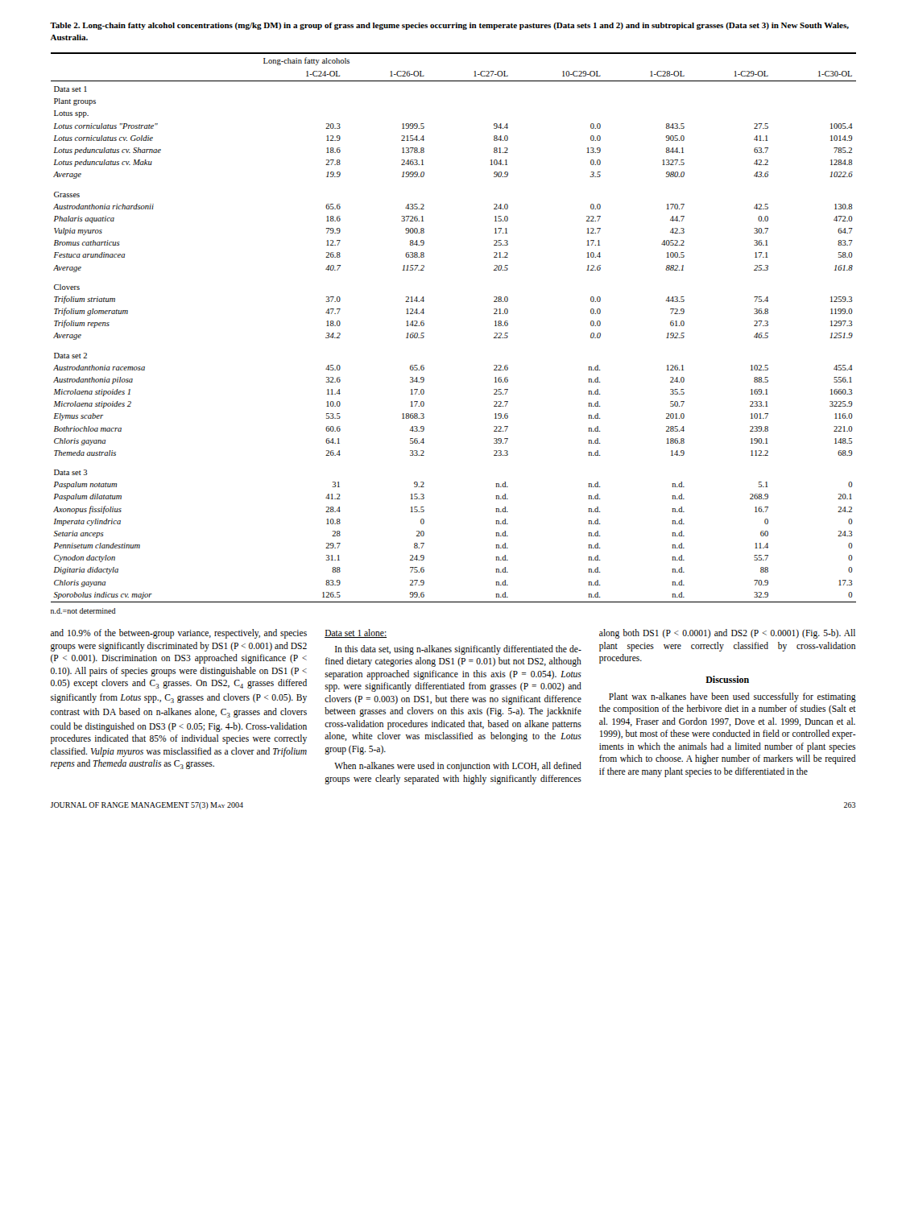Table 2. Long-chain fatty alcohol concentrations (mg/kg DM) in a group of grass and legume species occurring in temperate pastures (Data sets 1 and 2) and in subtropical grasses (Data set 3) in New South Wales, Australia.
| | Long-chain fatty alcohols |
| --- | --- |
| | 1-C24-OL | 1-C26-OL | 1-C27-OL | 10-C29-OL | 1-C28-OL | 1-C29-OL | 1-C30-OL |
| Data set 1 |
| Plant groups |
| Lotus spp. |
| Lotus corniculatus "Prostrate" | 20.3 | 1999.5 | 94.4 | 0.0 | 843.5 | 27.5 | 1005.4 |
| Lotus corniculatus cv. Goldie | 12.9 | 2154.4 | 84.0 | 0.0 | 905.0 | 41.1 | 1014.9 |
| Lotus pedunculatus cv. Sharnae | 18.6 | 1378.8 | 81.2 | 13.9 | 844.1 | 63.7 | 785.2 |
| Lotus pedunculatus cv. Maku | 27.8 | 2463.1 | 104.1 | 0.0 | 1327.5 | 42.2 | 1284.8 |
| Average | 19.9 | 1999.0 | 90.9 | 3.5 | 980.0 | 43.6 | 1022.6 |
| Grasses |
| Austrodanthonia richardsonii | 65.6 | 435.2 | 24.0 | 0.0 | 170.7 | 42.5 | 130.8 |
| Phalaris aquatica | 18.6 | 3726.1 | 15.0 | 22.7 | 44.7 | 0.0 | 472.0 |
| Vulpia myuros | 79.9 | 900.8 | 17.1 | 12.7 | 42.3 | 30.7 | 64.7 |
| Bromus catharticus | 12.7 | 84.9 | 25.3 | 17.1 | 4052.2 | 36.1 | 83.7 |
| Festuca arundinacea | 26.8 | 638.8 | 21.2 | 10.4 | 100.5 | 17.1 | 58.0 |
| Average | 40.7 | 1157.2 | 20.5 | 12.6 | 882.1 | 25.3 | 161.8 |
| Clovers |
| Trifolium striatum | 37.0 | 214.4 | 28.0 | 0.0 | 443.5 | 75.4 | 1259.3 |
| Trifolium glomeratum | 47.7 | 124.4 | 21.0 | 0.0 | 72.9 | 36.8 | 1199.0 |
| Trifolium repens | 18.0 | 142.6 | 18.6 | 0.0 | 61.0 | 27.3 | 1297.3 |
| Average | 34.2 | 160.5 | 22.5 | 0.0 | 192.5 | 46.5 | 1251.9 |
| Data set 2 |
| Austrodanthonia racemosa | 45.0 | 65.6 | 22.6 | n.d. | 126.1 | 102.5 | 455.4 |
| Austrodanthonia pilosa | 32.6 | 34.9 | 16.6 | n.d. | 24.0 | 88.5 | 556.1 |
| Microlaena stipoides 1 | 11.4 | 17.0 | 25.7 | n.d. | 35.5 | 169.1 | 1660.3 |
| Microlaena stipoides 2 | 10.0 | 17.0 | 22.7 | n.d. | 50.7 | 233.1 | 3225.9 |
| Elymus scaber | 53.5 | 1868.3 | 19.6 | n.d. | 201.0 | 101.7 | 116.0 |
| Bothriochloa macra | 60.6 | 43.9 | 22.7 | n.d. | 285.4 | 239.8 | 221.0 |
| Chloris gayana | 64.1 | 56.4 | 39.7 | n.d. | 186.8 | 190.1 | 148.5 |
| Themeda australis | 26.4 | 33.2 | 23.3 | n.d. | 14.9 | 112.2 | 68.9 |
| Data set 3 |
| Paspalum notatum | 31 | 9.2 | n.d. | n.d. | n.d. | 5.1 | 0 |
| Paspalum dilatatum | 41.2 | 15.3 | n.d. | n.d. | n.d. | 268.9 | 20.1 |
| Axonopus fissifolius | 28.4 | 15.5 | n.d. | n.d. | n.d. | 16.7 | 24.2 |
| Imperata cylindrica | 10.8 | 0 | n.d. | n.d. | n.d. | 0 | 0 |
| Setaria anceps | 28 | 20 | n.d. | n.d. | n.d. | 60 | 24.3 |
| Pennisetum clandestinum | 29.7 | 8.7 | n.d. | n.d. | n.d. | 11.4 | 0 |
| Cynodon dactylon | 31.1 | 24.9 | n.d. | n.d. | n.d. | 55.7 | 0 |
| Digitaria didactyla | 88 | 75.6 | n.d. | n.d. | n.d. | 88 | 0 |
| Chloris gayana | 83.9 | 27.9 | n.d. | n.d. | n.d. | 70.9 | 17.3 |
| Sporobolus indicus cv. major | 126.5 | 99.6 | n.d. | n.d. | n.d. | 32.9 | 0 |
n.d.=not determined
and 10.9% of the between-group variance, respectively, and species groups were significantly discriminated by DS1 (P < 0.001) and DS2 (P < 0.001). Discrimination on DS3 approached significance (P < 0.10). All pairs of species groups were distinguishable on DS1 (P < 0.05) except clovers and C3 grasses. On DS2, C4 grasses differed significantly from Lotus spp., C3 grasses and clovers (P < 0.05). By contrast with DA based on n-alkanes alone, C3 grasses and clovers could be distinguished on DS3 (P < 0.05; Fig. 4-b). Cross-validation procedures indicated that 85% of individual species were correctly classified. Vulpia myuros was misclassified as a clover and Trifolium repens and Themeda australis as C3 grasses.
Data set 1 alone:
In this data set, using n-alkanes significantly differentiated the defined dietary categories along DS1 (P = 0.01) but not DS2, although separation approached significance in this axis (P = 0.054). Lotus spp. were significantly differentiated from grasses (P = 0.002) and clovers (P = 0.003) on DS1, but there was no significant difference between grasses and clovers on this axis (Fig. 5-a). The jackknife cross-validation procedures indicated that, based on alkane patterns alone, white clover was misclassified as belonging to the Lotus group (Fig. 5-a).
When n-alkanes were used in conjunction with LCOH, all defined groups were clearly separated with highly significantly differences along both DS1 (P < 0.0001) and DS2 (P < 0.0001) (Fig. 5-b). All plant species were correctly classified by cross-validation procedures.
Discussion
Plant wax n-alkanes have been used successfully for estimating the composition of the herbivore diet in a number of studies (Salt et al. 1994, Fraser and Gordon 1997, Dove et al. 1999, Duncan et al. 1999), but most of these were conducted in field or controlled experiments in which the animals had a limited number of plant species from which to choose. A higher number of markers will be required if there are many plant species to be differentiated in the
JOURNAL OF RANGE MANAGEMENT 57(3) May 2004
263